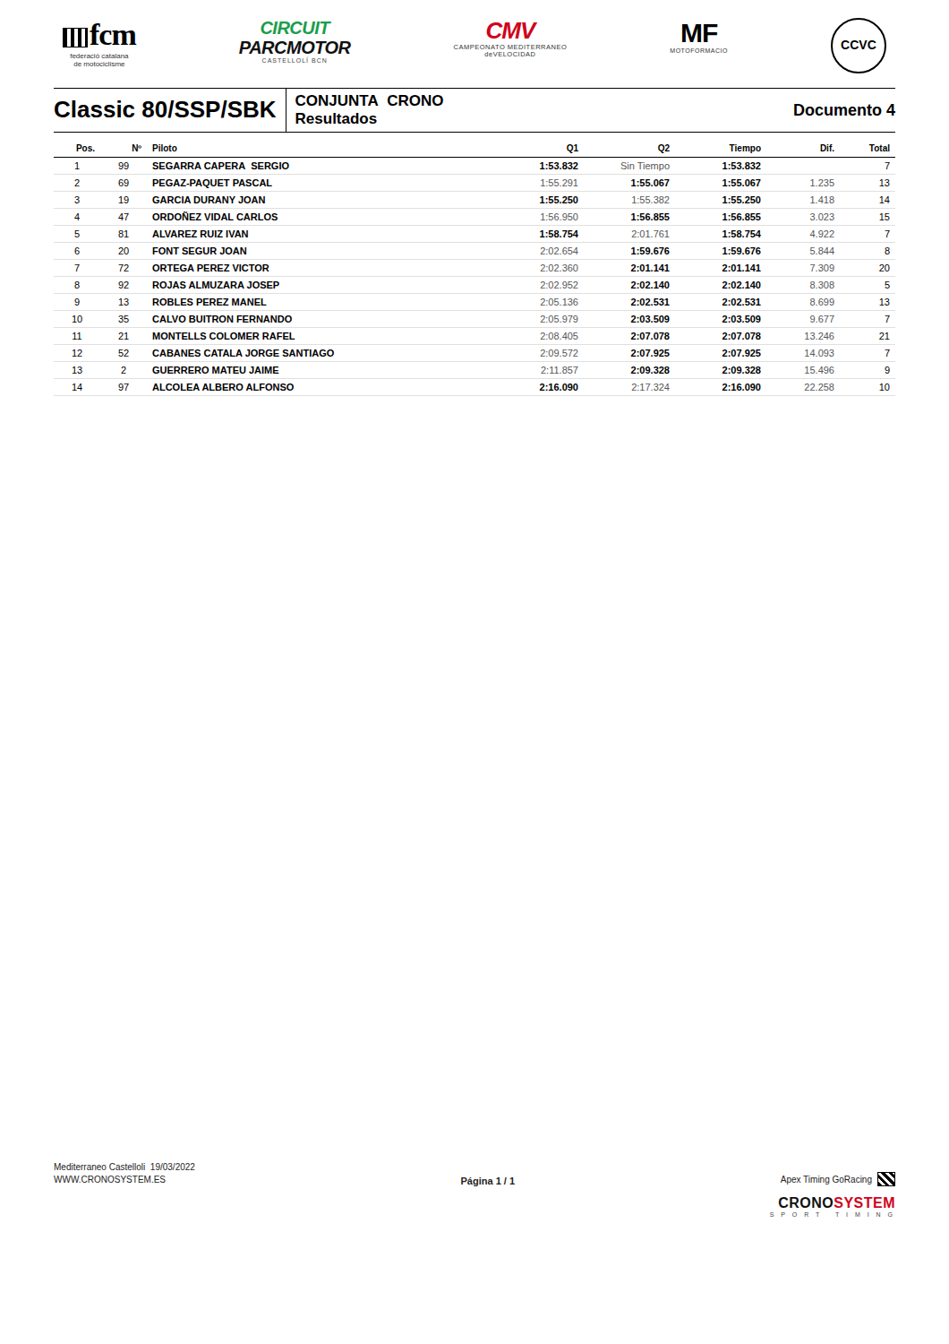fcm
federació catalana
de motociclisme
CIRCUIT
PARCMOTOR
CASTELLOLÍ BCN
CMV
CAMPEONATO MEDITERRANEO
deVELOCIDAD
MF
MOTOFORMACIO
CCVC
Classic 80/SSP/SBK
CONJUNTA CRONO
Resultados
Documento 4
| Pos. | Nº | Piloto | Q1 | Q2 | Tiempo | Dif. | Total |
| --- | --- | --- | --- | --- | --- | --- | --- |
| 1 | 99 | SEGARRA CAPERA SERGIO | 1:53.832 | Sin Tiempo | 1:53.832 | | 7 |
| 2 | 69 | PEGAZ-PAQUET PASCAL | 1:55.291 | 1:55.067 | 1:55.067 | 1.235 | 13 |
| 3 | 19 | GARCIA DURANY JOAN | 1:55.250 | 1:55.382 | 1:55.250 | 1.418 | 14 |
| 4 | 47 | ORDOÑEZ VIDAL CARLOS | 1:56.950 | 1:56.855 | 1:56.855 | 3.023 | 15 |
| 5 | 81 | ALVAREZ RUIZ IVAN | 1:58.754 | 2:01.761 | 1:58.754 | 4.922 | 7 |
| 6 | 20 | FONT SEGUR JOAN | 2:02.654 | 1:59.676 | 1:59.676 | 5.844 | 8 |
| 7 | 72 | ORTEGA PEREZ VICTOR | 2:02.360 | 2:01.141 | 2:01.141 | 7.309 | 20 |
| 8 | 92 | ROJAS ALMUZARA JOSEP | 2:02.952 | 2:02.140 | 2:02.140 | 8.308 | 5 |
| 9 | 13 | ROBLES PEREZ MANEL | 2:05.136 | 2:02.531 | 2:02.531 | 8.699 | 13 |
| 10 | 35 | CALVO BUITRON FERNANDO | 2:05.979 | 2:03.509 | 2:03.509 | 9.677 | 7 |
| 11 | 21 | MONTELLS COLOMER RAFEL | 2:08.405 | 2:07.078 | 2:07.078 | 13.246 | 21 |
| 12 | 52 | CABANES CATALA JORGE SANTIAGO | 2:09.572 | 2:07.925 | 2:07.925 | 14.093 | 7 |
| 13 | 2 | GUERRERO MATEU JAIME | 2:11.857 | 2:09.328 | 2:09.328 | 15.496 | 9 |
| 14 | 97 | ALCOLEA ALBERO ALFONSO | 2:16.090 | 2:17.324 | 2:16.090 | 22.258 | 10 |
Mediterraneo Castelloli 19/03/2022
WWW.CRONOSYSTEM.ES
Página 1 / 1
Apex Timing GoRacing
CRONO SYSTEM
S P O R T T I M I N G